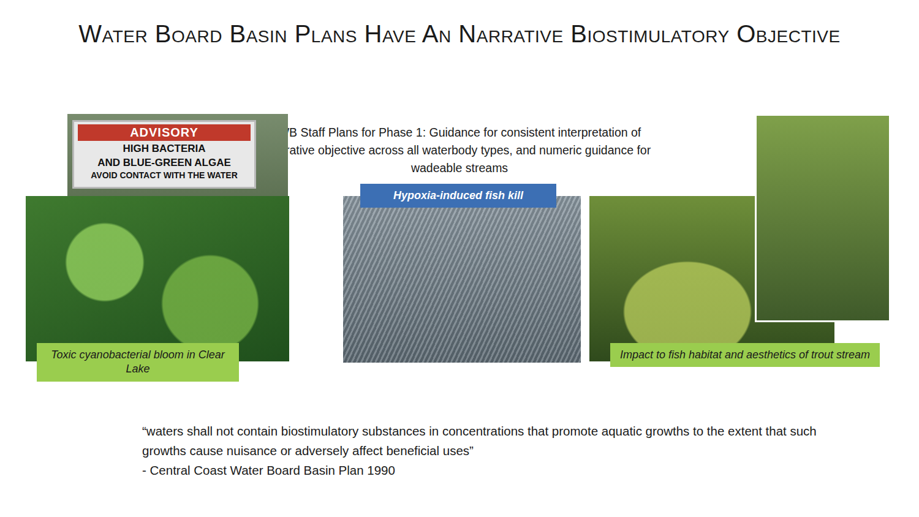Water Board Basin Plans have An Narrative Biostimulatory Objective
WB Staff Plans for Phase 1: Guidance for consistent interpretation of narrative objective across all waterbody types, and numeric guidance for wadeable streams
ADVISORY
HIGH BACTERIA
AND BLUE-GREEN ALGAE
AVOID CONTACT WITH THE WATER
Toxic cyanobacterial bloom in Clear Lake
Hypoxia-induced fish kill
Impact to fish habitat and aesthetics of trout stream
“waters shall not contain biostimulatory substances in concentrations that promote aquatic growths to the extent that such growths cause nuisance or adversely affect beneficial uses”
- Central Coast Water Board Basin Plan 1990